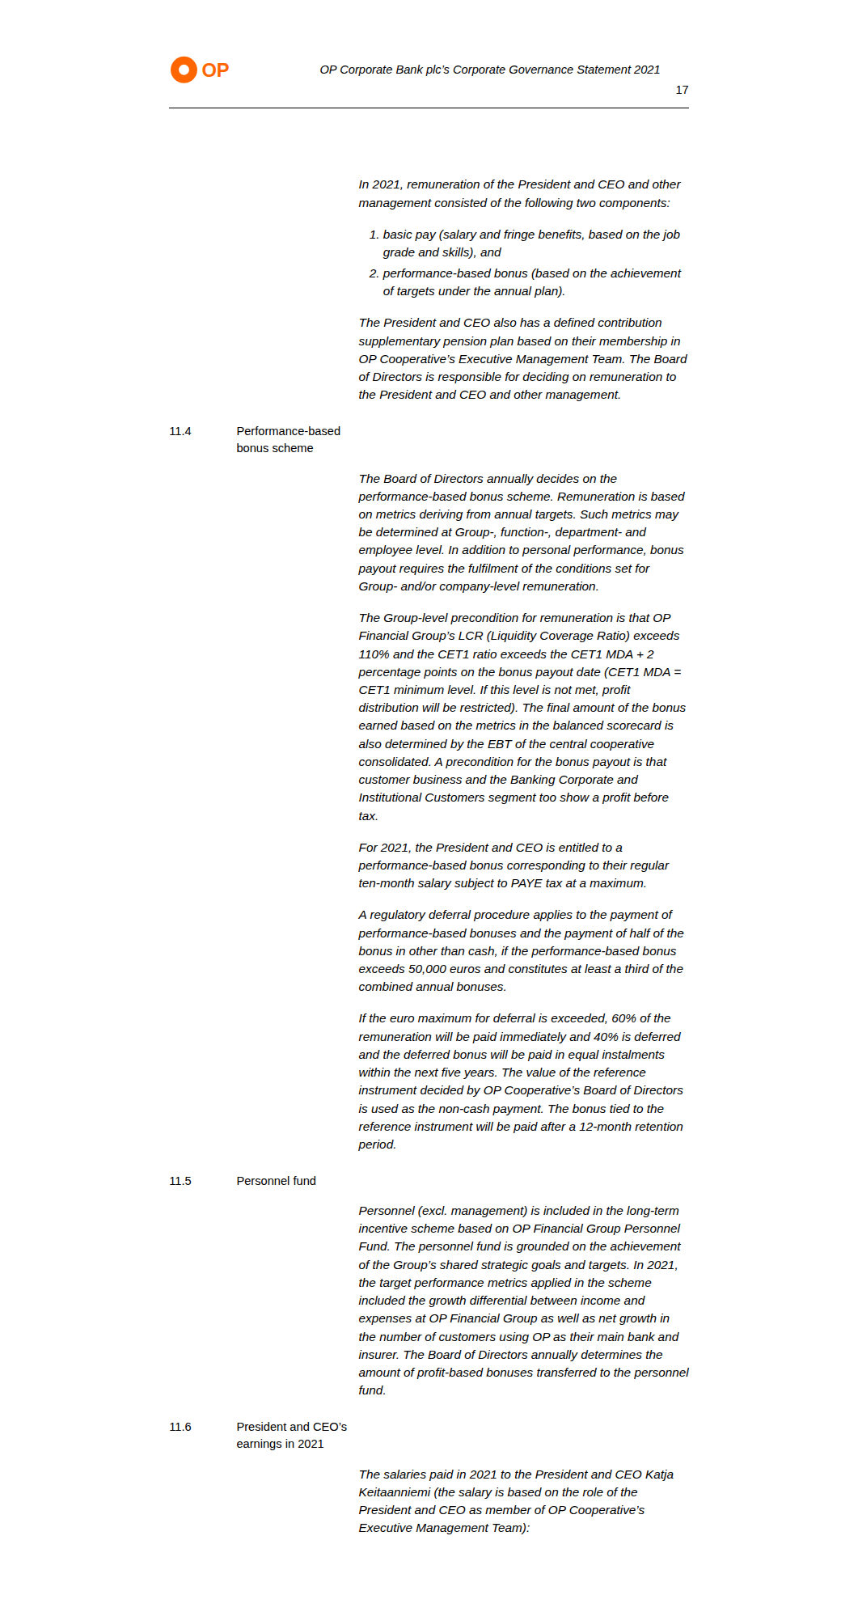OP
OP Corporate Bank plc’s Corporate Governance Statement 2021
17
In 2021, remuneration of the President and CEO and other management consisted of the following two components:
basic pay (salary and fringe benefits, based on the job grade and skills), and
performance-based bonus (based on the achievement of targets under the annual plan).
The President and CEO also has a defined contribution supplementary pension plan based on their membership in OP Cooperative’s Executive Management Team. The Board of Directors is responsible for deciding on remuneration to the President and CEO and other management.
11.4
Performance-based bonus scheme
The Board of Directors annually decides on the performance-based bonus scheme. Remuneration is based on metrics deriving from annual targets. Such metrics may be determined at Group-, function-, department- and employee level. In addition to personal performance, bonus payout requires the fulfilment of the conditions set for Group- and/or company-level remuneration.
The Group-level precondition for remuneration is that OP Financial Group’s LCR (Liquidity Coverage Ratio) exceeds 110% and the CET1 ratio exceeds the CET1 MDA + 2 percentage points on the bonus payout date (CET1 MDA = CET1 minimum level. If this level is not met, profit distribution will be restricted). The final amount of the bonus earned based on the metrics in the balanced scorecard is also determined by the EBT of the central cooperative consolidated. A precondition for the bonus payout is that customer business and the Banking Corporate and Institutional Customers segment too show a profit before tax.
For 2021, the President and CEO is entitled to a performance-based bonus corresponding to their regular ten-month salary subject to PAYE tax at a maximum.
A regulatory deferral procedure applies to the payment of performance-based bonuses and the payment of half of the bonus in other than cash, if the performance-based bonus exceeds 50,000 euros and constitutes at least a third of the combined annual bonuses.
If the euro maximum for deferral is exceeded, 60% of the remuneration will be paid immediately and 40% is deferred and the deferred bonus will be paid in equal instalments within the next five years. The value of the reference instrument decided by OP Cooperative’s Board of Directors is used as the non-cash payment. The bonus tied to the reference instrument will be paid after a 12-month retention period.
11.5
Personnel fund
Personnel (excl. management) is included in the long-term incentive scheme based on OP Financial Group Personnel Fund. The personnel fund is grounded on the achievement of the Group’s shared strategic goals and targets. In 2021, the target performance metrics applied in the scheme included the growth differential between income and expenses at OP Financial Group as well as net growth in the number of customers using OP as their main bank and insurer. The Board of Directors annually determines the amount of profit-based bonuses transferred to the personnel fund.
11.6
President and CEO’s earnings in 2021
The salaries paid in 2021 to the President and CEO Katja Keitaanniemi (the salary is based on the role of the President and CEO as member of OP Cooperative’s Executive Management Team):